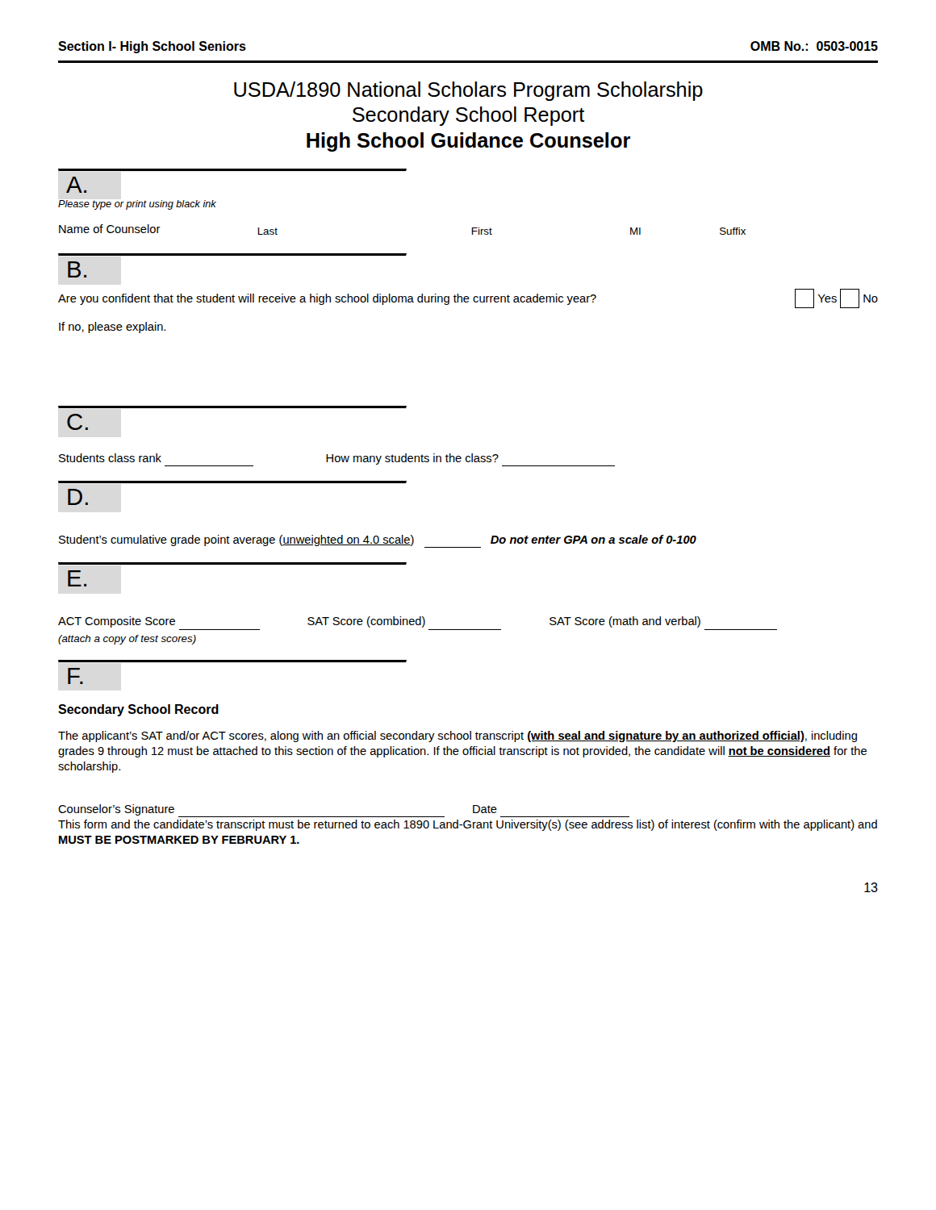Section I- High School Seniors OMB No.: 0503-0015
USDA/1890 National Scholars Program Scholarship
Secondary School Report
High School Guidance Counselor
A.
Please type or print using black ink
Name of Counselor Last First MI Suffix
B.
Are you confident that the student will receive a high school diploma during the current academic year? Yes No
If no, please explain.
C.
Students class rank How many students in the class?
D.
Student’s cumulative grade point average (unweighted on 4.0 scale) Do not enter GPA on a scale of 0-100
E.
ACT Composite Score SAT Score (combined) SAT Score (math and verbal)
(attach a copy of test scores)
F.
Secondary School Record
The applicant’s SAT and/or ACT scores, along with an official secondary school transcript (with seal and signature by an authorized official), including grades 9 through 12 must be attached to this section of the application. If the official transcript is not provided, the candidate will not be considered for the scholarship.
Counselor’s Signature Date
This form and the candidate’s transcript must be returned to each 1890 Land-Grant University(s) (see address list) of interest (confirm with the applicant) and MUST BE POSTMARKED BY FEBRUARY 1.
13